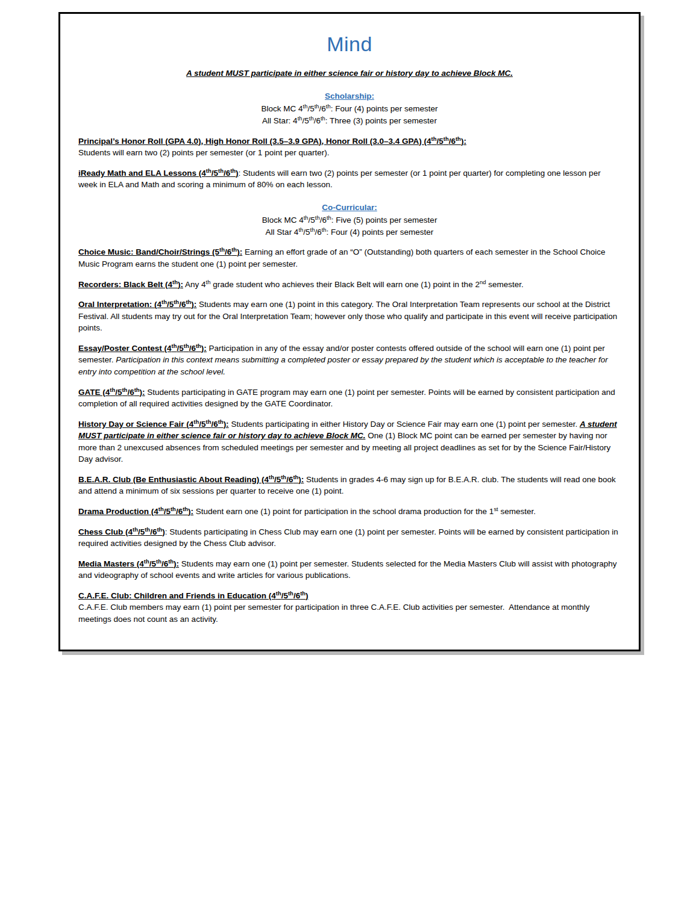Mind
A student MUST participate in either science fair or history day to achieve Block MC.
Scholarship:
Block MC 4th/5th/6th: Four (4) points per semester
All Star: 4th/5th/6th: Three (3) points per semester
Principal’s Honor Roll (GPA 4.0), High Honor Roll (3.5–3.9 GPA), Honor Roll (3.0–3.4 GPA) (4th/5th/6th):
Students will earn two (2) points per semester (or 1 point per quarter).
iReady Math and ELA Lessons (4th/5th/6th): Students will earn two (2) points per semester (or 1 point per quarter) for completing one lesson per week in ELA and Math and scoring a minimum of 80% on each lesson.
Co-Curricular:
Block MC 4th/5th/6th: Five (5) points per semester
All Star 4th/5th/6th: Four (4) points per semester
Choice Music: Band/Choir/Strings (5th/6th): Earning an effort grade of an “O” (Outstanding) both quarters of each semester in the School Choice Music Program earns the student one (1) point per semester.
Recorders: Black Belt (4th): Any 4th grade student who achieves their Black Belt will earn one (1) point in the 2nd semester.
Oral Interpretation: (4th/5th/6th): Students may earn one (1) point in this category. The Oral Interpretation Team represents our school at the District Festival. All students may try out for the Oral Interpretation Team; however only those who qualify and participate in this event will receive participation points.
Essay/Poster Contest (4th/5th/6th): Participation in any of the essay and/or poster contests offered outside of the school will earn one (1) point per semester. Participation in this context means submitting a completed poster or essay prepared by the student which is acceptable to the teacher for entry into competition at the school level.
GATE (4th/5th/6th): Students participating in GATE program may earn one (1) point per semester. Points will be earned by consistent participation and completion of all required activities designed by the GATE Coordinator.
History Day or Science Fair (4th/5th/6th): Students participating in either History Day or Science Fair may earn one (1) point per semester. A student MUST participate in either science fair or history day to achieve Block MC. One (1) Block MC point can be earned per semester by having nor more than 2 unexcused absences from scheduled meetings per semester and by meeting all project deadlines as set for by the Science Fair/History Day advisor.
B.E.A.R. Club (Be Enthusiastic About Reading) (4th/5th/6th): Students in grades 4-6 may sign up for B.E.A.R. club. The students will read one book and attend a minimum of six sessions per quarter to receive one (1) point.
Drama Production (4th/5th/6th): Student earn one (1) point for participation in the school drama production for the 1st semester.
Chess Club (4th/5th/6th): Students participating in Chess Club may earn one (1) point per semester. Points will be earned by consistent participation in required activities designed by the Chess Club advisor.
Media Masters (4th/5th/6th): Students may earn one (1) point per semester. Students selected for the Media Masters Club will assist with photography and videography of school events and write articles for various publications.
C.A.F.E. Club: Children and Friends in Education (4th/5th/6th)
C.A.F.E. Club members may earn (1) point per semester for participation in three C.A.F.E. Club activities per semester. Attendance at monthly meetings does not count as an activity.